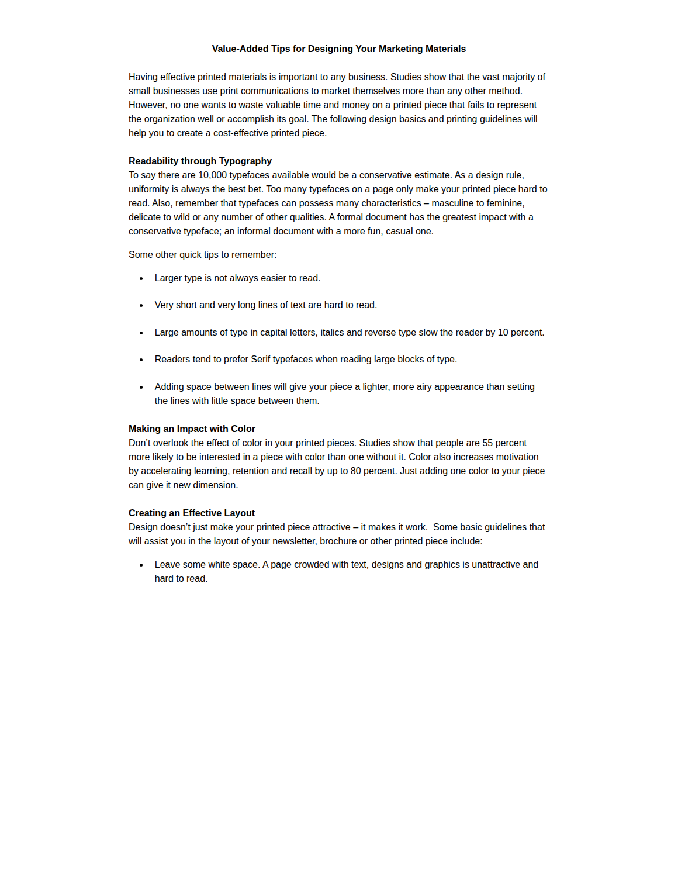Value-Added Tips for Designing Your Marketing Materials
Having effective printed materials is important to any business. Studies show that the vast majority of small businesses use print communications to market themselves more than any other method. However, no one wants to waste valuable time and money on a printed piece that fails to represent the organization well or accomplish its goal. The following design basics and printing guidelines will help you to create a cost-effective printed piece.
Readability through Typography
To say there are 10,000 typefaces available would be a conservative estimate. As a design rule, uniformity is always the best bet. Too many typefaces on a page only make your printed piece hard to read. Also, remember that typefaces can possess many characteristics – masculine to feminine, delicate to wild or any number of other qualities. A formal document has the greatest impact with a conservative typeface; an informal document with a more fun, casual one.
Some other quick tips to remember:
Larger type is not always easier to read.
Very short and very long lines of text are hard to read.
Large amounts of type in capital letters, italics and reverse type slow the reader by 10 percent.
Readers tend to prefer Serif typefaces when reading large blocks of type.
Adding space between lines will give your piece a lighter, more airy appearance than setting the lines with little space between them.
Making an Impact with Color
Don’t overlook the effect of color in your printed pieces. Studies show that people are 55 percent more likely to be interested in a piece with color than one without it. Color also increases motivation by accelerating learning, retention and recall by up to 80 percent. Just adding one color to your piece can give it new dimension.
Creating an Effective Layout
Design doesn’t just make your printed piece attractive – it makes it work. Some basic guidelines that will assist you in the layout of your newsletter, brochure or other printed piece include:
Leave some white space. A page crowded with text, designs and graphics is unattractive and hard to read.